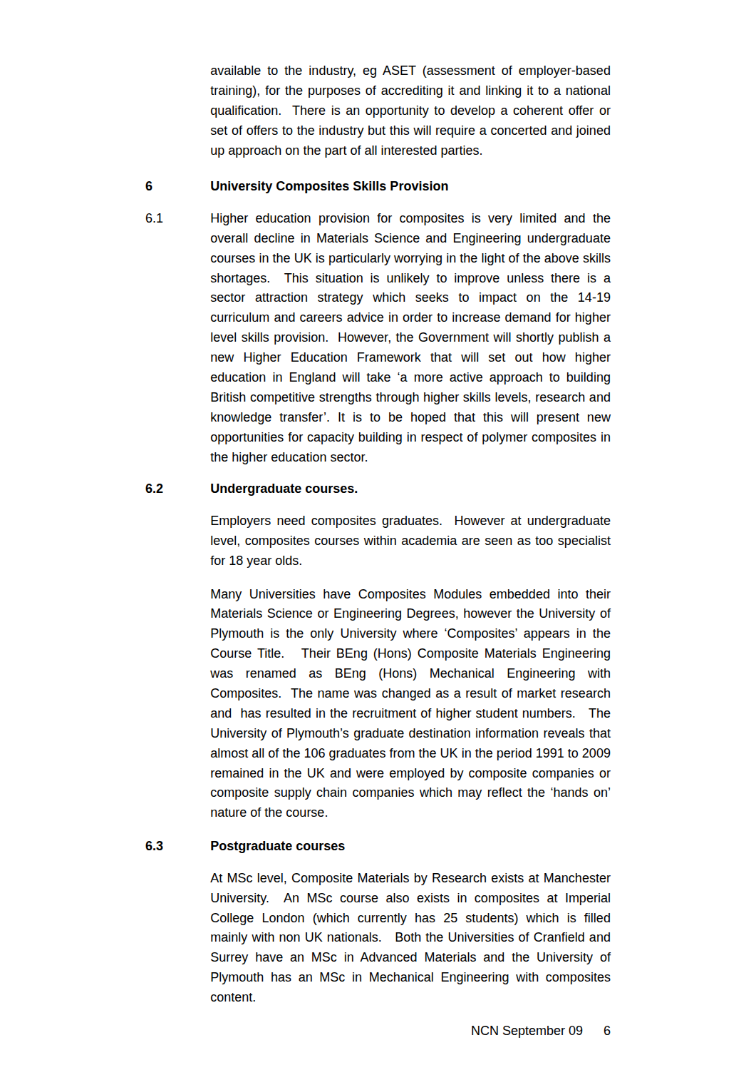available to the industry, eg ASET (assessment of employer-based training), for the purposes of accrediting it and linking it to a national qualification. There is an opportunity to develop a coherent offer or set of offers to the industry but this will require a concerted and joined up approach on the part of all interested parties.
6
University Composites Skills Provision
6.1
Higher education provision for composites is very limited and the overall decline in Materials Science and Engineering undergraduate courses in the UK is particularly worrying in the light of the above skills shortages. This situation is unlikely to improve unless there is a sector attraction strategy which seeks to impact on the 14-19 curriculum and careers advice in order to increase demand for higher level skills provision. However, the Government will shortly publish a new Higher Education Framework that will set out how higher education in England will take ‘a more active approach to building British competitive strengths through higher skills levels, research and knowledge transfer’. It is to be hoped that this will present new opportunities for capacity building in respect of polymer composites in the higher education sector.
6.2
Undergraduate courses.
Employers need composites graduates. However at undergraduate level, composites courses within academia are seen as too specialist for 18 year olds.
Many Universities have Composites Modules embedded into their Materials Science or Engineering Degrees, however the University of Plymouth is the only University where ‘Composites’ appears in the Course Title. Their BEng (Hons) Composite Materials Engineering was renamed as BEng (Hons) Mechanical Engineering with Composites. The name was changed as a result of market research and has resulted in the recruitment of higher student numbers. The University of Plymouth’s graduate destination information reveals that almost all of the 106 graduates from the UK in the period 1991 to 2009 remained in the UK and were employed by composite companies or composite supply chain companies which may reflect the ‘hands on’ nature of the course.
6.3
Postgraduate courses
At MSc level, Composite Materials by Research exists at Manchester University. An MSc course also exists in composites at Imperial College London (which currently has 25 students) which is filled mainly with non UK nationals. Both the Universities of Cranfield and Surrey have an MSc in Advanced Materials and the University of Plymouth has an MSc in Mechanical Engineering with composites content.
NCN September 096